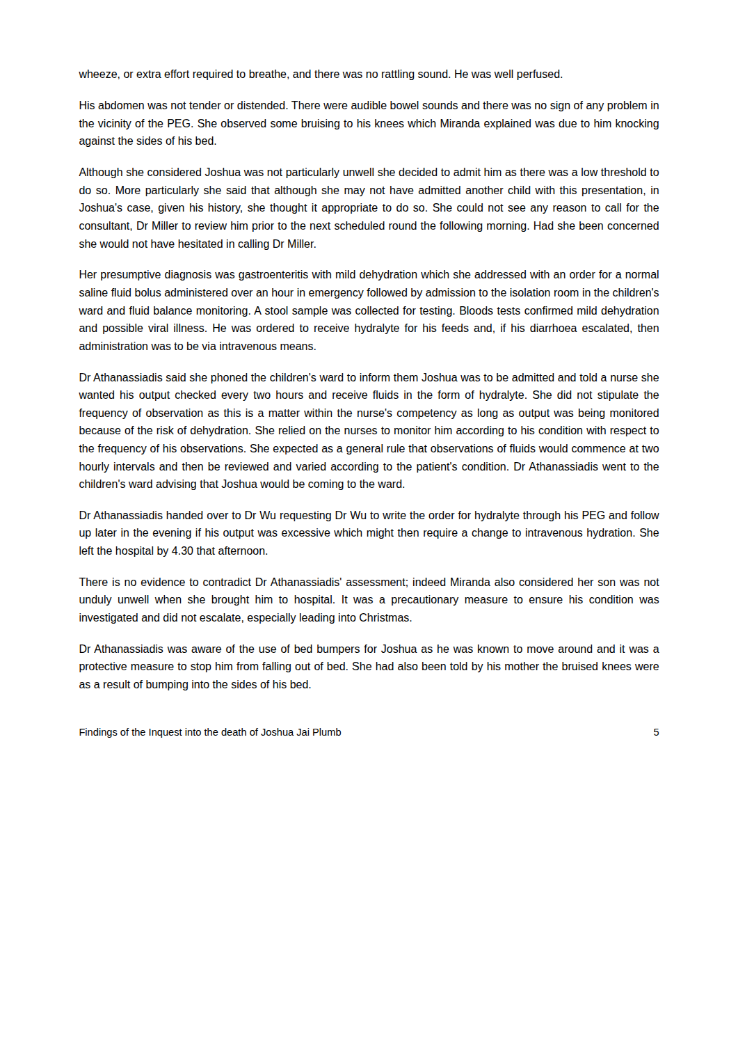wheeze, or extra effort required to breathe, and there was no rattling sound. He was well perfused.
His abdomen was not tender or distended. There were audible bowel sounds and there was no sign of any problem in the vicinity of the PEG. She observed some bruising to his knees which Miranda explained was due to him knocking against the sides of his bed.
Although she considered Joshua was not particularly unwell she decided to admit him as there was a low threshold to do so. More particularly she said that although she may not have admitted another child with this presentation, in Joshua's case, given his history, she thought it appropriate to do so. She could not see any reason to call for the consultant, Dr Miller to review him prior to the next scheduled round the following morning. Had she been concerned she would not have hesitated in calling Dr Miller.
Her presumptive diagnosis was gastroenteritis with mild dehydration which she addressed with an order for a normal saline fluid bolus administered over an hour in emergency followed by admission to the isolation room in the children's ward and fluid balance monitoring. A stool sample was collected for testing. Bloods tests confirmed mild dehydration and possible viral illness. He was ordered to receive hydralyte for his feeds and, if his diarrhoea escalated, then administration was to be via intravenous means.
Dr Athanassiadis said she phoned the children's ward to inform them Joshua was to be admitted and told a nurse she wanted his output checked every two hours and receive fluids in the form of hydralyte. She did not stipulate the frequency of observation as this is a matter within the nurse's competency as long as output was being monitored because of the risk of dehydration. She relied on the nurses to monitor him according to his condition with respect to the frequency of his observations. She expected as a general rule that observations of fluids would commence at two hourly intervals and then be reviewed and varied according to the patient's condition. Dr Athanassiadis went to the children's ward advising that Joshua would be coming to the ward.
Dr Athanassiadis handed over to Dr Wu requesting Dr Wu to write the order for hydralyte through his PEG and follow up later in the evening if his output was excessive which might then require a change to intravenous hydration. She left the hospital by 4.30 that afternoon.
There is no evidence to contradict Dr Athanassiadis' assessment; indeed Miranda also considered her son was not unduly unwell when she brought him to hospital. It was a precautionary measure to ensure his condition was investigated and did not escalate, especially leading into Christmas.
Dr Athanassiadis was aware of the use of bed bumpers for Joshua as he was known to move around and it was a protective measure to stop him from falling out of bed. She had also been told by his mother the bruised knees were as a result of bumping into the sides of his bed.
Findings of the Inquest into the death of Joshua Jai Plumb 5